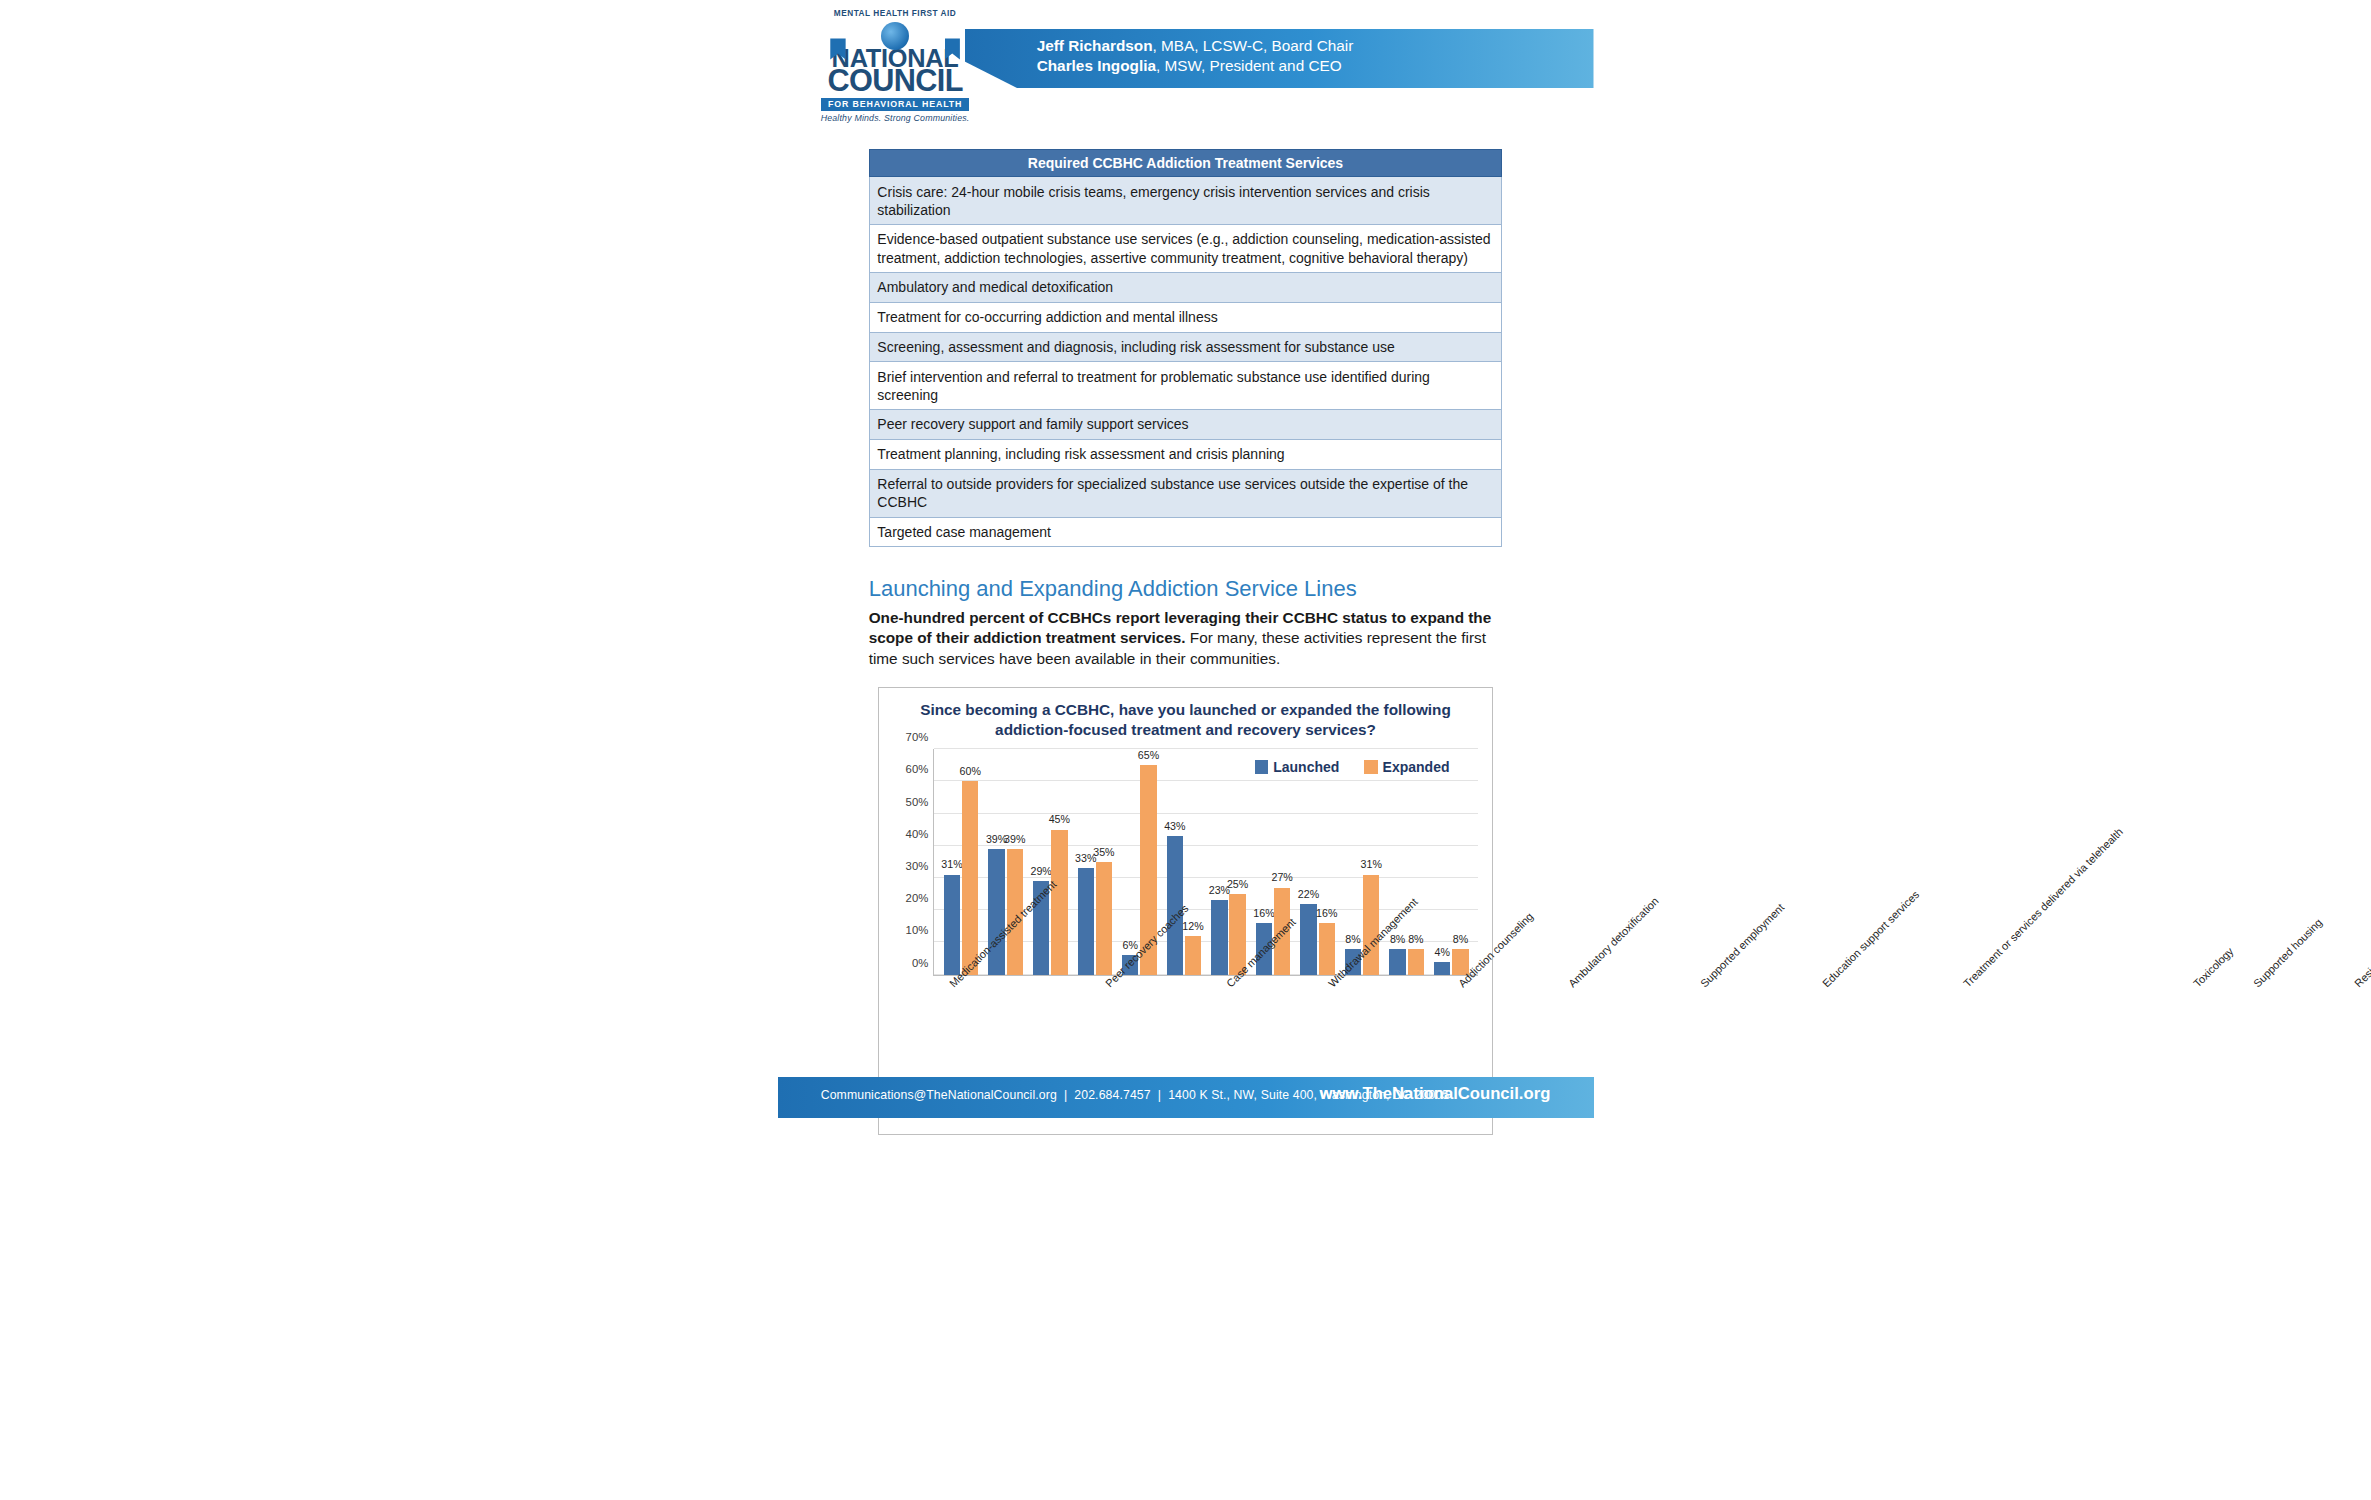Jeff Richardson, MBA, LCSW-C, Board Chair
Charles Ingoglia, MSW, President and CEO
MENTAL HEALTH FIRST AID
NATIONAL
COUNCIL
FOR BEHAVIORAL HEALTH
Healthy Minds. Strong Communities.
| Required CCBHC Addiction Treatment Services |
| --- |
| Crisis care: 24-hour mobile crisis teams, emergency crisis intervention services and crisis stabilization |
| Evidence-based outpatient substance use services (e.g., addiction counseling, medication-assisted treatment, addiction technologies, assertive community treatment, cognitive behavioral therapy) |
| Ambulatory and medical detoxification |
| Treatment for co-occurring addiction and mental illness |
| Screening, assessment and diagnosis, including risk assessment for substance use |
| Brief intervention and referral to treatment for problematic substance use identified during screening |
| Peer recovery support and family support services |
| Treatment planning, including risk assessment and crisis planning |
| Referral to outside providers for specialized substance use services outside the expertise of the CCBHC |
| Targeted case management |
Launching and Expanding Addiction Service Lines
One-hundred percent of CCBHCs report leveraging their CCBHC status to expand the scope of their addiction treatment services. For many, these activities represent the first time such services have been available in their communities.
Since becoming a CCBHC, have you launched or expanded the following
addiction-focused treatment and recovery services?
Launched Expanded
0%
10%
20%
30%
40%
50%
60%
70%
31%
60%
39%
39%
29%
45%
33%
35%
6%
65%
43%
12%
23%
25%
16%
27%
22%
16%
8%
31%
8%
8%
4%
8%
Medication-assisted treatment
Peer recovery coaches
Case management
Withdrawal management
Addiction counseling
Ambulatory detoxification
Supported employment
Education support services
Treatment or services delivered via telehealth
Toxicology
Supported housing
Residential treatment/rehabilitation
Communications@TheNationalCouncil.org | 202.684.7457 | 1400 K St., NW, Suite 400, Washington, DC 20005
www.TheNationalCouncil.org